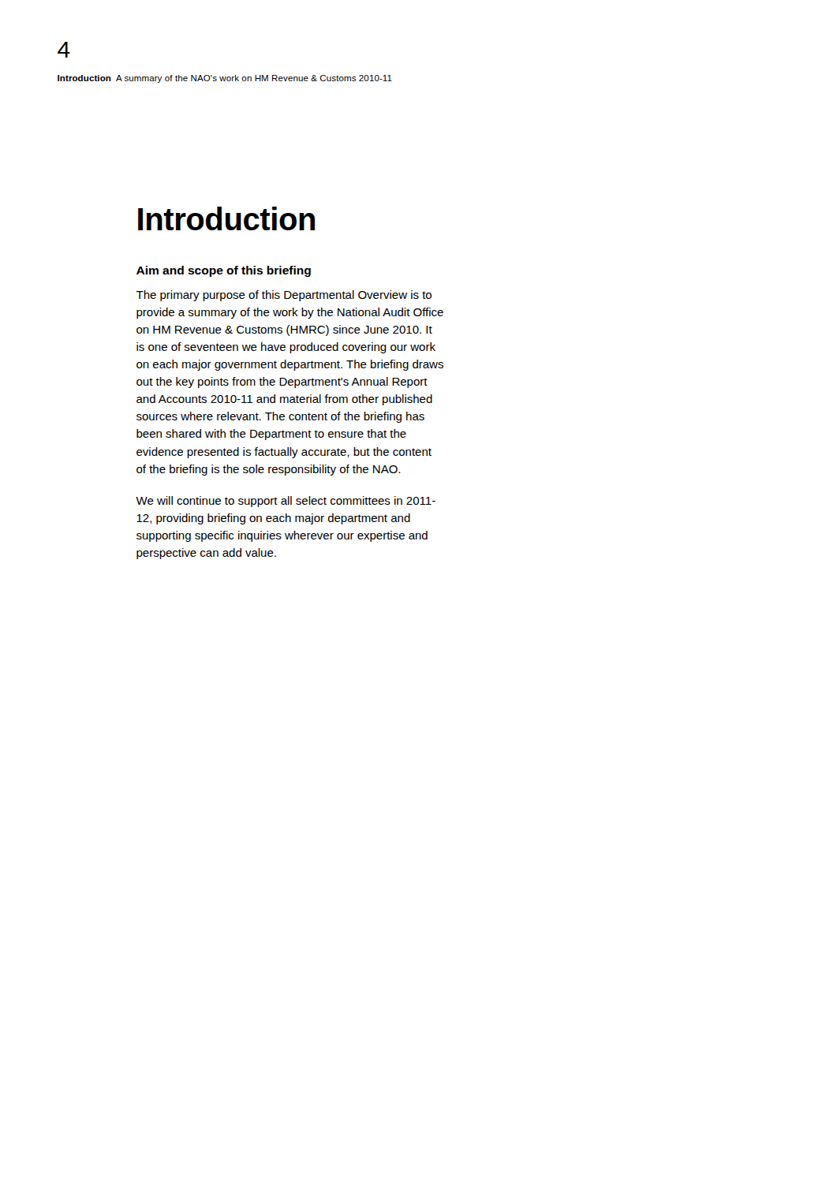4
Introduction A summary of the NAO's work on HM Revenue & Customs 2010-11
Introduction
Aim and scope of this briefing
The primary purpose of this Departmental Overview is to provide a summary of the work by the National Audit Office on HM Revenue & Customs (HMRC) since June 2010. It is one of seventeen we have produced covering our work on each major government department. The briefing draws out the key points from the Department's Annual Report and Accounts 2010-11 and material from other published sources where relevant. The content of the briefing has been shared with the Department to ensure that the evidence presented is factually accurate, but the content of the briefing is the sole responsibility of the NAO.
We will continue to support all select committees in 2011-12, providing briefing on each major department and supporting specific inquiries wherever our expertise and perspective can add value.